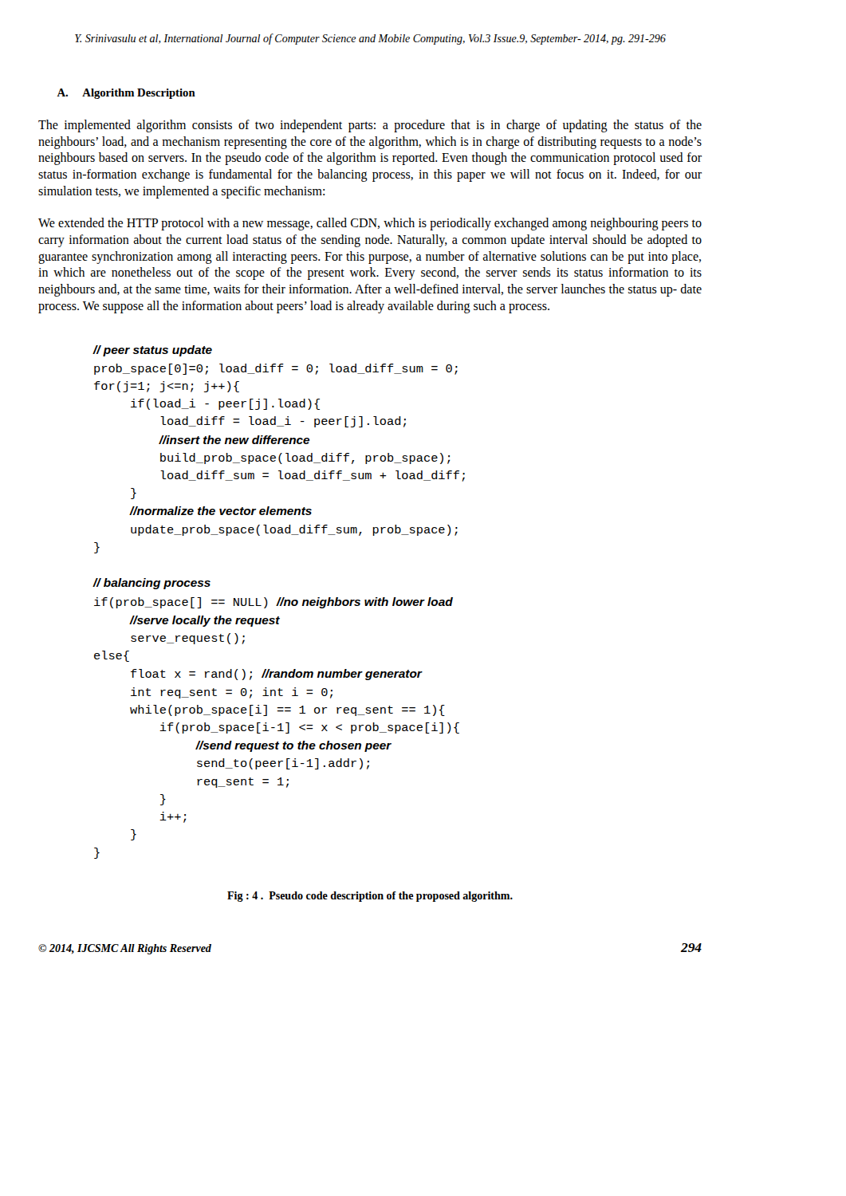Y. Srinivasulu et al, International Journal of Computer Science and Mobile Computing, Vol.3 Issue.9, September- 2014, pg. 291-296
A. Algorithm Description
The implemented algorithm consists of two independent parts: a procedure that is in charge of updating the status of the neighbours’ load, and a mechanism representing the core of the algorithm, which is in charge of distributing requests to a node’s neighbours based on servers. In the pseudo code of the algorithm is reported. Even though the communication protocol used for status in-formation exchange is fundamental for the balancing process, in this paper we will not focus on it. Indeed, for our simulation tests, we implemented a specific mechanism:
We extended the HTTP protocol with a new message, called CDN, which is periodically exchanged among neighbouring peers to carry information about the current load status of the sending node. Naturally, a common update interval should be adopted to guarantee synchronization among all interacting peers. For this purpose, a number of alternative solutions can be put into place, in which are nonetheless out of the scope of the present work. Every second, the server sends its status information to its neighbours and, at the same time, waits for their information. After a well-defined interval, the server launches the status up- date process. We suppose all the information about peers’ load is already available during such a process.
// peer status update
prob_space[0]=0; load_diff = 0; load_diff_sum = 0;
for(j=1; j<=n; j++){
     if(load_i - peer[j].load){
         load_diff = load_i - peer[j].load;
         //insert the new difference
         build_prob_space(load_diff, prob_space);
         load_diff_sum = load_diff_sum + load_diff;
     }
     //normalize the vector elements
     update_prob_space(load_diff_sum, prob_space);
}

// balancing process
if(prob_space[] == NULL) //no neighbors with lower load
     //serve locally the request
     serve_request();
else{
     float x = rand(); //random number generator
     int req_sent = 0; int i = 0;
     while(prob_space[i] == 1 or req_sent == 1){
         if(prob_space[i-1] <= x < prob_space[i]){
              //send request to the chosen peer
              send_to(peer[i-1].addr);
              req_sent = 1;
         }
         i++;
     }
}
Fig : 4 . Pseudo code description of the proposed algorithm.
© 2014, IJCSMC All Rights Reserved 294